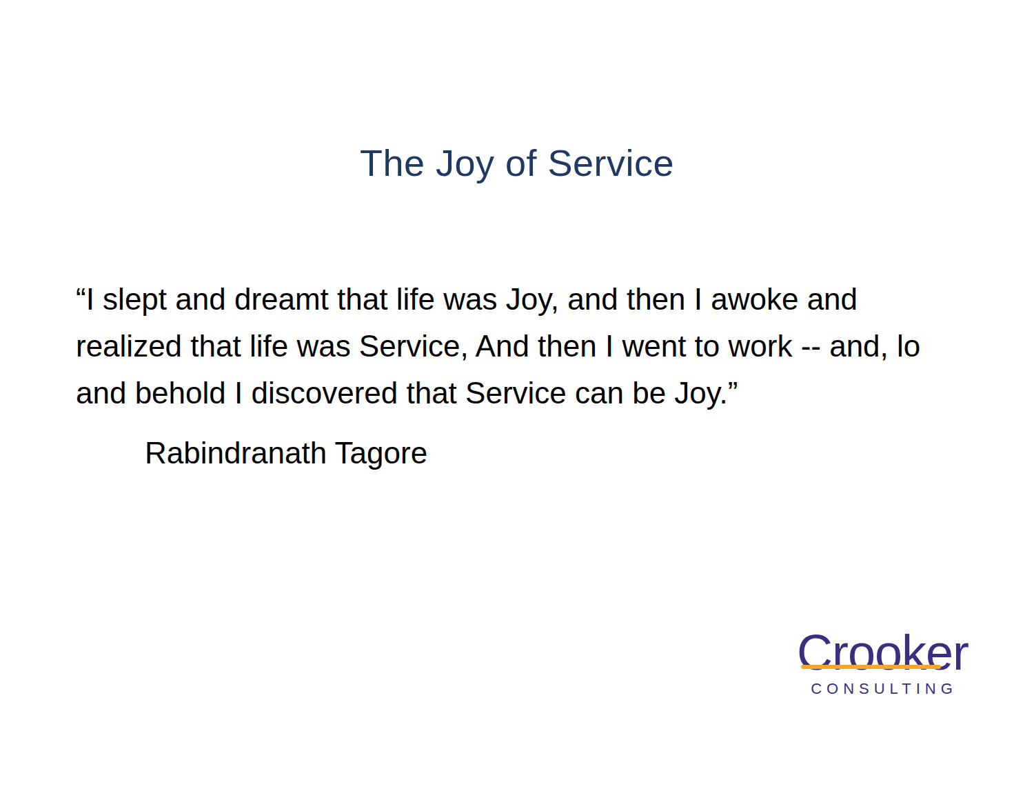The Joy of Service
“I slept and dreamt that life was Joy, and then I awoke and realized that life was Service, And then I went to work -- and, lo and behold I discovered that Service can be Joy.” Rabindranath Tagore
Crooker CONSULTING